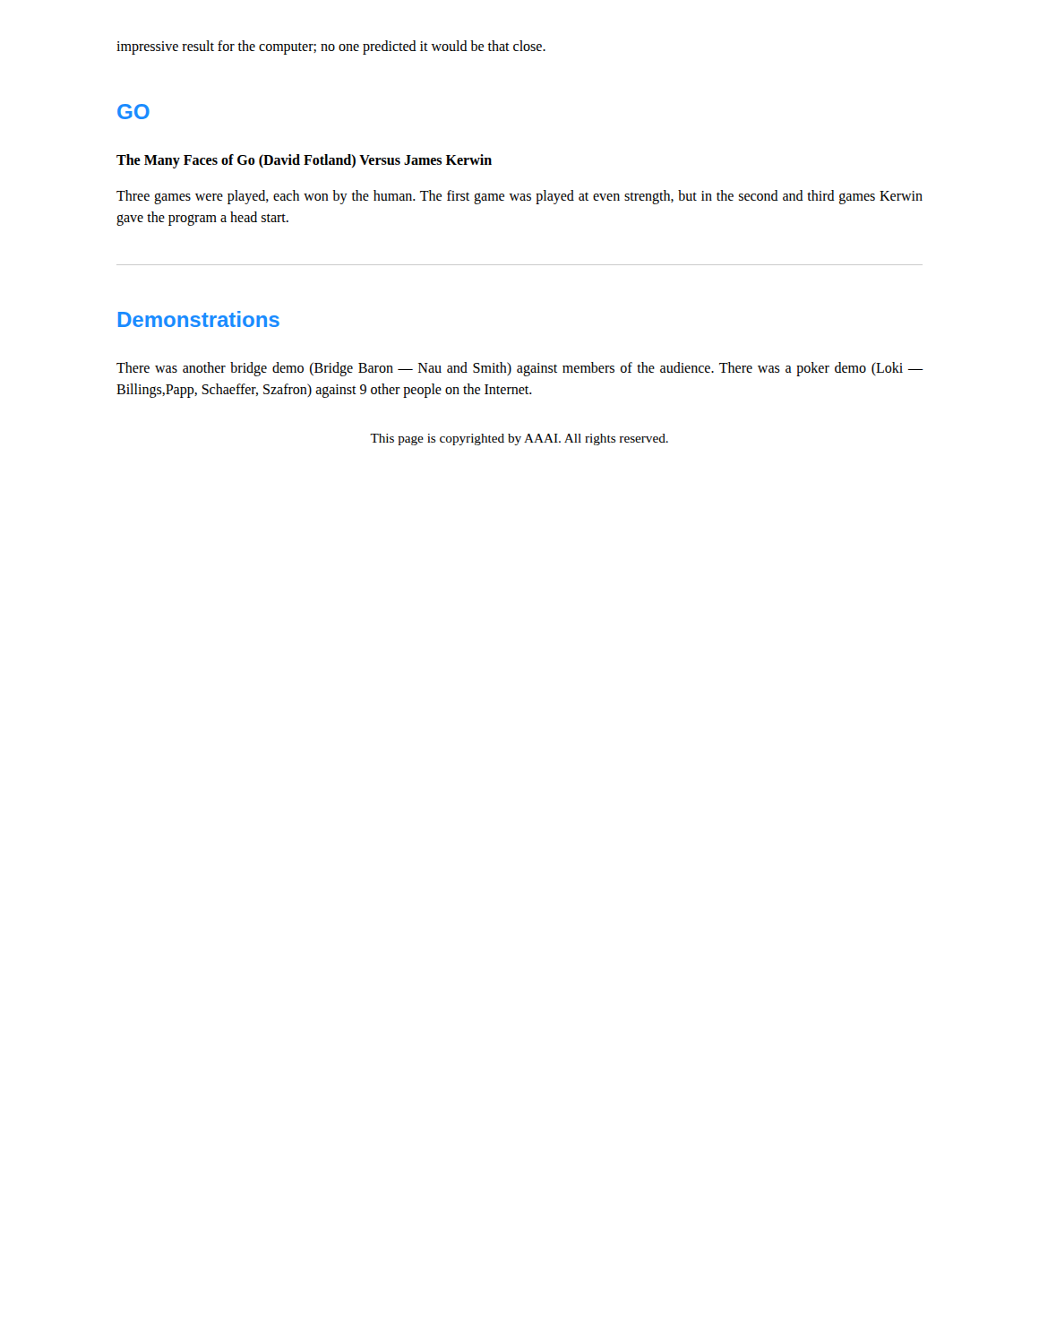impressive result for the computer; no one predicted it would be that close.
GO
The Many Faces of Go (David Fotland) Versus James Kerwin
Three games were played, each won by the human. The first game was played at even strength, but in the second and third games Kerwin gave the program a head start.
Demonstrations
There was another bridge demo (Bridge Baron — Nau and Smith) against members of the audience. There was a poker demo (Loki — Billings,Papp, Schaeffer, Szafron) against 9 other people on the Internet.
This page is copyrighted by AAAI. All rights reserved.